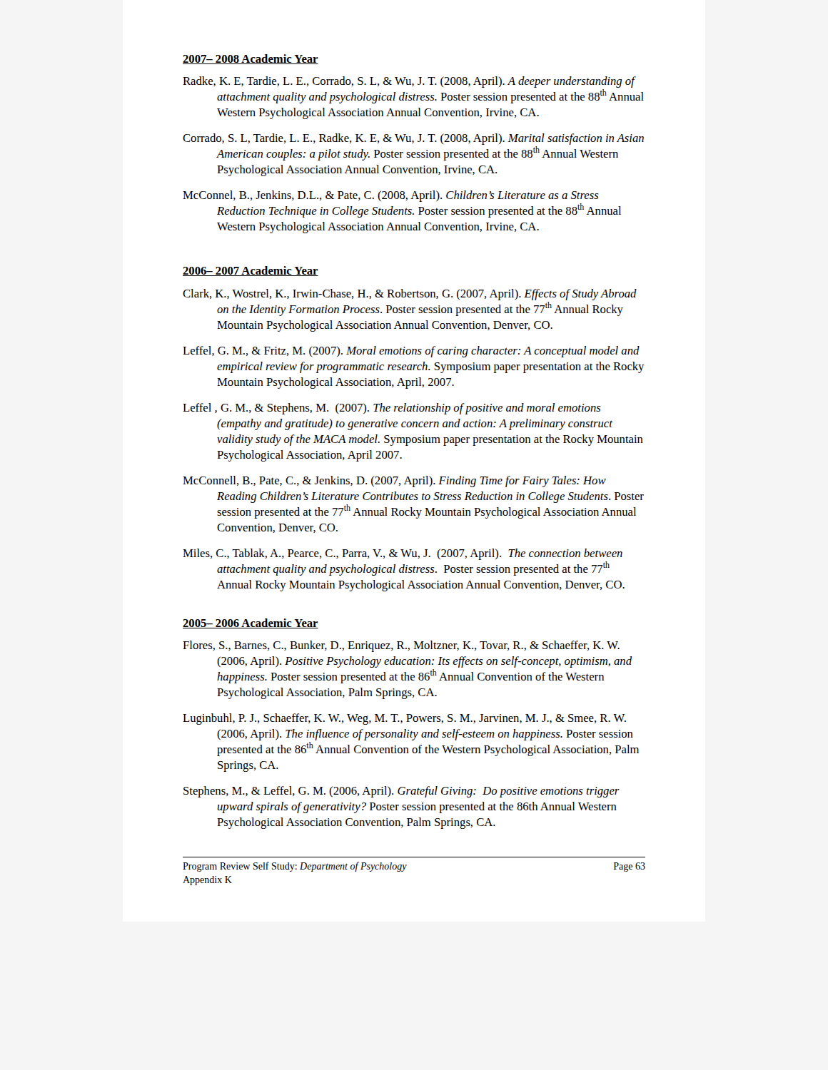2007– 2008 Academic Year
Radke, K. E, Tardie, L. E., Corrado, S. L, & Wu, J. T. (2008, April). A deeper understanding of attachment quality and psychological distress. Poster session presented at the 88th Annual Western Psychological Association Annual Convention, Irvine, CA.
Corrado, S. L, Tardie, L. E., Radke, K. E, & Wu, J. T. (2008, April). Marital satisfaction in Asian American couples: a pilot study. Poster session presented at the 88th Annual Western Psychological Association Annual Convention, Irvine, CA.
McConnel, B., Jenkins, D.L., & Pate, C. (2008, April). Children’s Literature as a Stress Reduction Technique in College Students. Poster session presented at the 88th Annual Western Psychological Association Annual Convention, Irvine, CA.
2006– 2007 Academic Year
Clark, K., Wostrel, K., Irwin-Chase, H., & Robertson, G. (2007, April). Effects of Study Abroad on the Identity Formation Process. Poster session presented at the 77th Annual Rocky Mountain Psychological Association Annual Convention, Denver, CO.
Leffel, G. M., & Fritz, M. (2007). Moral emotions of caring character: A conceptual model and empirical review for programmatic research. Symposium paper presentation at the Rocky Mountain Psychological Association, April, 2007.
Leffel , G. M., & Stephens, M. (2007). The relationship of positive and moral emotions (empathy and gratitude) to generative concern and action: A preliminary construct validity study of the MACA model. Symposium paper presentation at the Rocky Mountain Psychological Association, April 2007.
McConnell, B., Pate, C., & Jenkins, D. (2007, April). Finding Time for Fairy Tales: How Reading Children’s Literature Contributes to Stress Reduction in College Students. Poster session presented at the 77th Annual Rocky Mountain Psychological Association Annual Convention, Denver, CO.
Miles, C., Tablak, A., Pearce, C., Parra, V., & Wu, J. (2007, April). The connection between attachment quality and psychological distress. Poster session presented at the 77th Annual Rocky Mountain Psychological Association Annual Convention, Denver, CO.
2005– 2006 Academic Year
Flores, S., Barnes, C., Bunker, D., Enriquez, R., Moltzner, K., Tovar, R., & Schaeffer, K. W. (2006, April). Positive Psychology education: Its effects on self-concept, optimism, and happiness. Poster session presented at the 86th Annual Convention of the Western Psychological Association, Palm Springs, CA.
Luginbuhl, P. J., Schaeffer, K. W., Weg, M. T., Powers, S. M., Jarvinen, M. J., & Smee, R. W. (2006, April). The influence of personality and self-esteem on happiness. Poster session presented at the 86th Annual Convention of the Western Psychological Association, Palm Springs, CA.
Stephens, M., & Leffel, G. M. (2006, April). Grateful Giving: Do positive emotions trigger upward spirals of generativity? Poster session presented at the 86th Annual Western Psychological Association Convention, Palm Springs, CA.
Program Review Self Study: Department of Psychology
Page 63
Appendix K